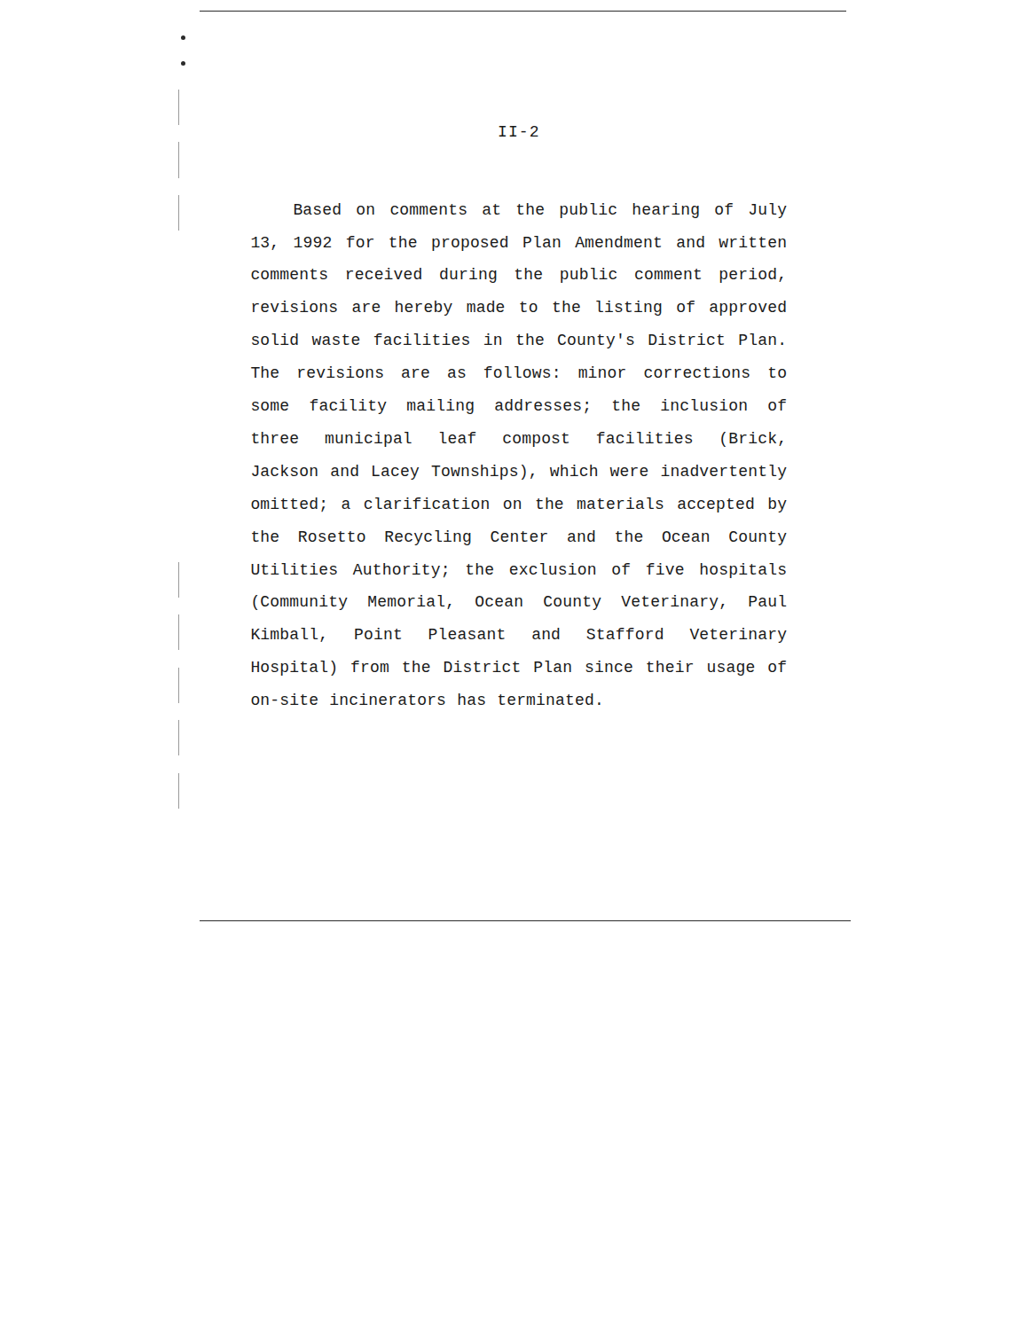II-2
Based on comments at the public hearing of July 13, 1992 for the proposed Plan Amendment and written comments received during the public comment period, revisions are hereby made to the listing of approved solid waste facilities in the County's District Plan. The revisions are as follows: minor corrections to some facility mailing addresses; the inclusion of three municipal leaf compost facilities (Brick, Jackson and Lacey Townships), which were inadvertently omitted; a clarification on the materials accepted by the Rosetto Recycling Center and the Ocean County Utilities Authority; the exclusion of five hospitals (Community Memorial, Ocean County Veterinary, Paul Kimball, Point Pleasant and Stafford Veterinary Hospital) from the District Plan since their usage of on-site incinerators has terminated.